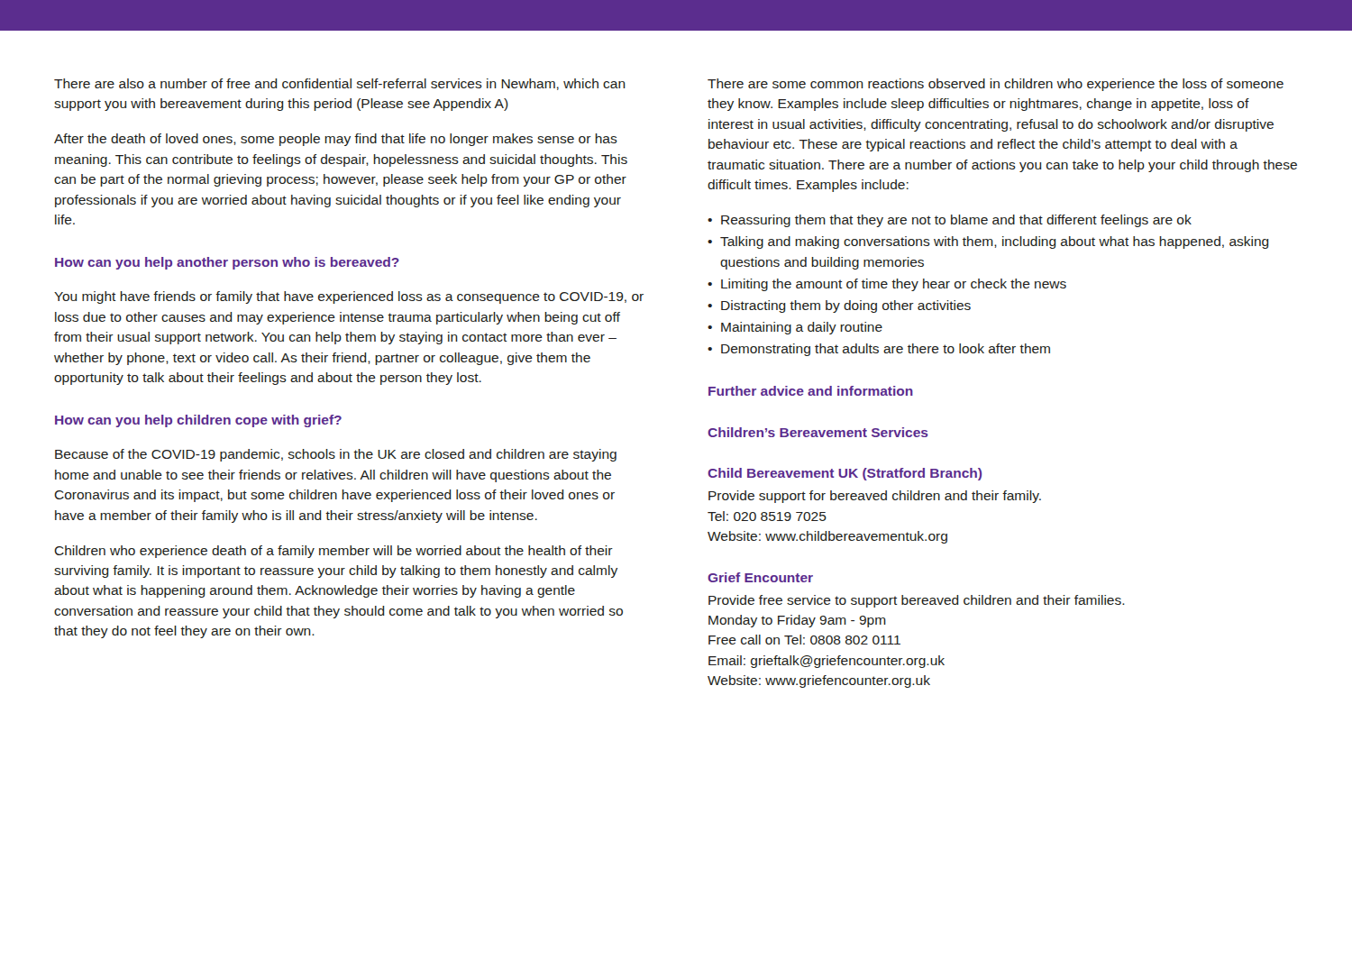There are also a number of free and confidential self-referral services in Newham, which can support you with bereavement during this period (Please see Appendix A)
After the death of loved ones, some people may find that life no longer makes sense or has meaning. This can contribute to feelings of despair, hopelessness and suicidal thoughts. This can be part of the normal grieving process; however, please seek help from your GP or other professionals if you are worried about having suicidal thoughts or if you feel like ending your life.
How can you help another person who is bereaved?
You might have friends or family that have experienced loss as a consequence to COVID-19, or loss due to other causes and may experience intense trauma particularly when being cut off from their usual support network. You can help them by staying in contact more than ever – whether by phone, text or video call. As their friend, partner or colleague, give them the opportunity to talk about their feelings and about the person they lost.
How can you help children cope with grief?
Because of the COVID-19 pandemic, schools in the UK are closed and children are staying home and unable to see their friends or relatives. All children will have questions about the Coronavirus and its impact, but some children have experienced loss of their loved ones or have a member of their family who is ill and their stress/anxiety will be intense.
Children who experience death of a family member will be worried about the health of their surviving family. It is important to reassure your child by talking to them honestly and calmly about what is happening around them. Acknowledge their worries by having a gentle conversation and reassure your child that they should come and talk to you when worried so that they do not feel they are on their own.
There are some common reactions observed in children who experience the loss of someone they know. Examples include sleep difficulties or nightmares, change in appetite, loss of interest in usual activities, difficulty concentrating, refusal to do schoolwork and/or disruptive behaviour etc. These are typical reactions and reflect the child’s attempt to deal with a traumatic situation. There are a number of actions you can take to help your child through these difficult times. Examples include:
Reassuring them that they are not to blame and that different feelings are ok
Talking and making conversations with them, including about what has happened, asking questions and building memories
Limiting the amount of time they hear or check the news
Distracting them by doing other activities
Maintaining a daily routine
Demonstrating that adults are there to look after them
Further advice and information
Children’s Bereavement Services
Child Bereavement UK (Stratford Branch)
Provide support for bereaved children and their family.
Tel: 020 8519 7025
Website: www.childbereavementuk.org
Grief Encounter
Provide free service to support bereaved children and their families.
Monday to Friday 9am - 9pm
Free call on Tel: 0808 802 0111
Email: grieftalk@griefencounter.org.uk
Website: www.griefencounter.org.uk